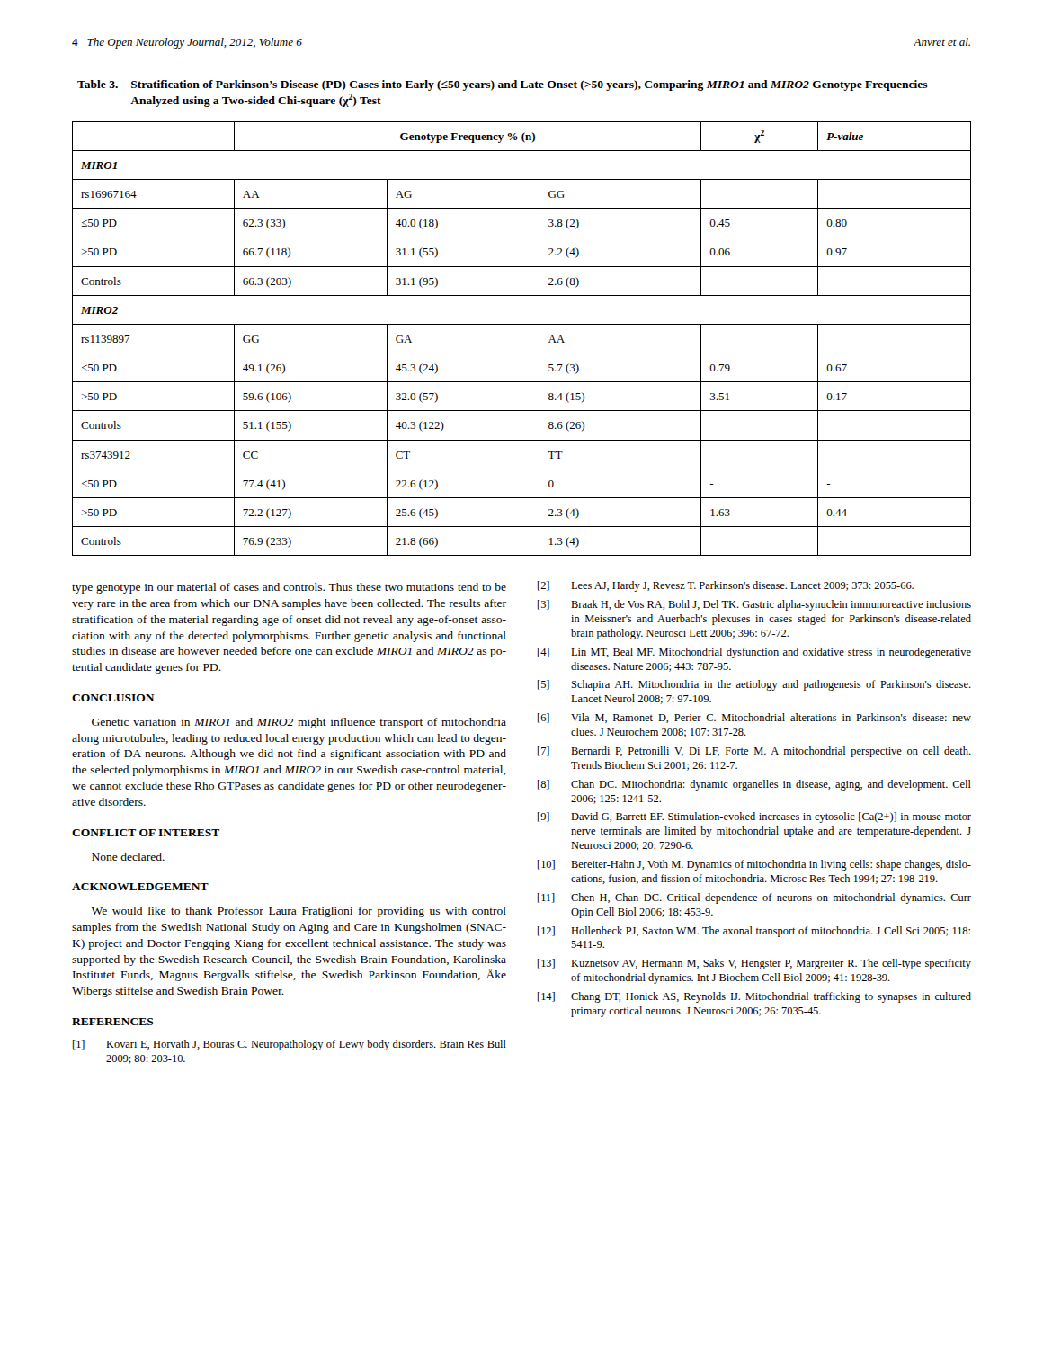4 The Open Neurology Journal, 2012, Volume 6
Anvret et al.
Table 3. Stratification of Parkinson’s Disease (PD) Cases into Early (≤50 years) and Late Onset (>50 years), Comparing MIRO1 and MIRO2 Genotype Frequencies Analyzed using a Two-sided Chi-square (χ2) Test
| | Genotype Frequency % (n) | χ 2 | P-value |
| MIRO1 |
| rs16967164 | AA | AG | GG | | |
| ≤50 PD | 62.3 (33) | 40.0 (18) | 3.8 (2) | 0.45 | 0.80 |
| >50 PD | 66.7 (118) | 31.1 (55) | 2.2 (4) | 0.06 | 0.97 |
| Controls | 66.3 (203) | 31.1 (95) | 2.6 (8) | | |
| MIRO2 |
| rs1139897 | GG | GA | AA | | |
| ≤50 PD | 49.1 (26) | 45.3 (24) | 5.7 (3) | 0.79 | 0.67 |
| >50 PD | 59.6 (106) | 32.0 (57) | 8.4 (15) | 3.51 | 0.17 |
| Controls | 51.1 (155) | 40.3 (122) | 8.6 (26) | | |
| rs3743912 | CC | CT | TT | | |
| ≤50 PD | 77.4 (41) | 22.6 (12) | 0 | - | - |
| >50 PD | 72.2 (127) | 25.6 (45) | 2.3 (4) | 1.63 | 0.44 |
| Controls | 76.9 (233) | 21.8 (66) | 1.3 (4) | | |
type genotype in our material of cases and controls. Thus these two mutations tend to be very rare in the area from which our DNA samples have been collected. The results after stratification of the material regarding age of onset did not reveal any age-of-onset association with any of the detected polymorphisms. Further genetic analysis and functional studies in disease are however needed before one can exclude MIRO1 and MIRO2 as potential candidate genes for PD.
CONCLUSION
Genetic variation in MIRO1 and MIRO2 might influence transport of mitochondria along microtubules, leading to reduced local energy production which can lead to degeneration of DA neurons. Although we did not find a significant association with PD and the selected polymorphisms in MIRO1 and MIRO2 in our Swedish case-control material, we cannot exclude these Rho GTPases as candidate genes for PD or other neurodegenerative disorders.
CONFLICT OF INTEREST
None declared.
ACKNOWLEDGEMENT
We would like to thank Professor Laura Fratiglioni for providing us with control samples from the Swedish National Study on Aging and Care in Kungsholmen (SNAC-K) project and Doctor Fengqing Xiang for excellent technical assistance. The study was supported by the Swedish Research Council, the Swedish Brain Foundation, Karolinska Institutet Funds, Magnus Bergvalls stiftelse, the Swedish Parkinson Foundation, Åke Wibergs stiftelse and Swedish Brain Power.
REFERENCES
[1] Kovari E, Horvath J, Bouras C. Neuropathology of Lewy body disorders. Brain Res Bull 2009; 80: 203-10.
[2] Lees AJ, Hardy J, Revesz T. Parkinson's disease. Lancet 2009; 373: 2055-66.
[3] Braak H, de Vos RA, Bohl J, Del TK. Gastric alpha-synuclein immunoreactive inclusions in Meissner's and Auerbach's plexuses in cases staged for Parkinson's disease-related brain pathology. Neurosci Lett 2006; 396: 67-72.
[4] Lin MT, Beal MF. Mitochondrial dysfunction and oxidative stress in neurodegenerative diseases. Nature 2006; 443: 787-95.
[5] Schapira AH. Mitochondria in the aetiology and pathogenesis of Parkinson's disease. Lancet Neurol 2008; 7: 97-109.
[6] Vila M, Ramonet D, Perier C. Mitochondrial alterations in Parkinson's disease: new clues. J Neurochem 2008; 107: 317-28.
[7] Bernardi P, Petronilli V, Di LF, Forte M. A mitochondrial perspective on cell death. Trends Biochem Sci 2001; 26: 112-7.
[8] Chan DC. Mitochondria: dynamic organelles in disease, aging, and development. Cell 2006; 125: 1241-52.
[9] David G, Barrett EF. Stimulation-evoked increases in cytosolic [Ca(2+)] in mouse motor nerve terminals are limited by mitochondrial uptake and are temperature-dependent. J Neurosci 2000; 20: 7290-6.
[10] Bereiter-Hahn J, Voth M. Dynamics of mitochondria in living cells: shape changes, dislocations, fusion, and fission of mitochondria. Microsc Res Tech 1994; 27: 198-219.
[11] Chen H, Chan DC. Critical dependence of neurons on mitochondrial dynamics. Curr Opin Cell Biol 2006; 18: 453-9.
[12] Hollenbeck PJ, Saxton WM. The axonal transport of mitochondria. J Cell Sci 2005; 118: 5411-9.
[13] Kuznetsov AV, Hermann M, Saks V, Hengster P, Margreiter R. The cell-type specificity of mitochondrial dynamics. Int J Biochem Cell Biol 2009; 41: 1928-39.
[14] Chang DT, Honick AS, Reynolds IJ. Mitochondrial trafficking to synapses in cultured primary cortical neurons. J Neurosci 2006; 26: 7035-45.